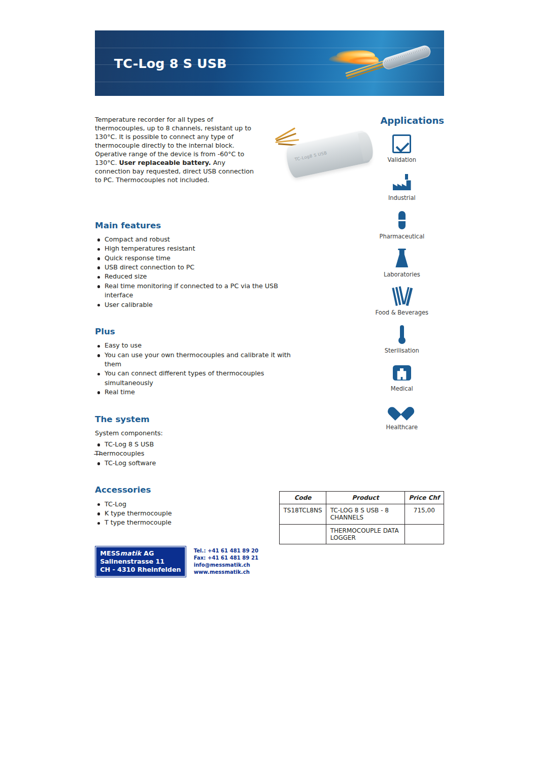TC-Log 8 S USB
Applications
Validation
Industrial
Pharmaceutical
Laboratories
Food & Beverages
Sterilisation
Medical
Healthcare
Temperature recorder for all types of thermocouples, up to 8 channels, resistant up to 130°C. It is possible to connect any type of thermocouple directly to the internal block. Operative range of the device is from -60°C to 130°C. User replaceable battery. Any connection bay requested, direct USB connection to PC. Thermocouples not included.
Main features
Compact and robust
High temperatures resistant
Quick response time
USB direct connection to PC
Reduced size
Real time monitoring if connected to a PC via the USB interface
User calibrable
Plus
Easy to use
You can use your own thermocouples and calibrate it with them
You can connect different types of thermocouples simultaneously
Real time
The system
System components:
TC-Log 8 S USB
Thermocouples
TC-Log software
Accessories
TC-Log
K type thermocouple
T type thermocouple
| Code | Product | Price Chf |
| --- | --- | --- |
| TS18TCL8NS | TC-LOG 8 S USB - 8 CHANNELS | 715,00 |
| | THERMOCOUPLE DATA LOGGER | |
MESSmatik AG
Salinenstrasse 11
CH - 4310 Rheinfelden
Tel.: +41 61 481 89 20
Fax: +41 61 481 89 21
info@messmatik.ch
www.messmatik.ch